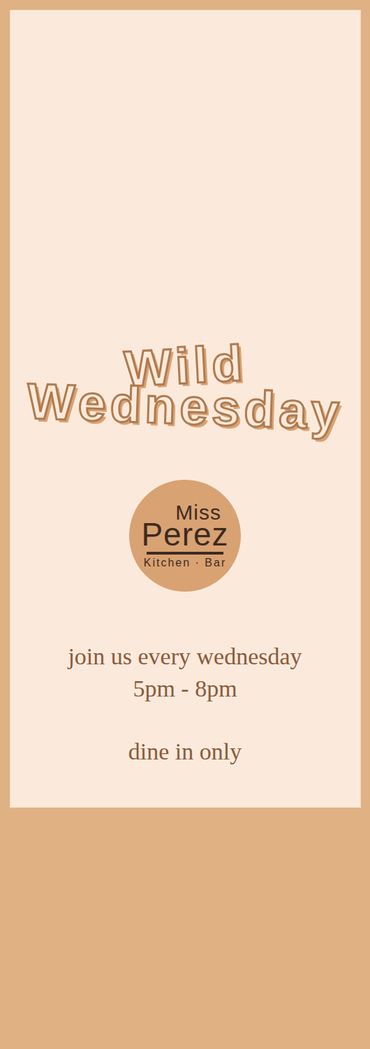Wild Wednesday
Miss
Perez
Kitchen · Bar
join us every wednesday
5pm - 8pm
dine in only